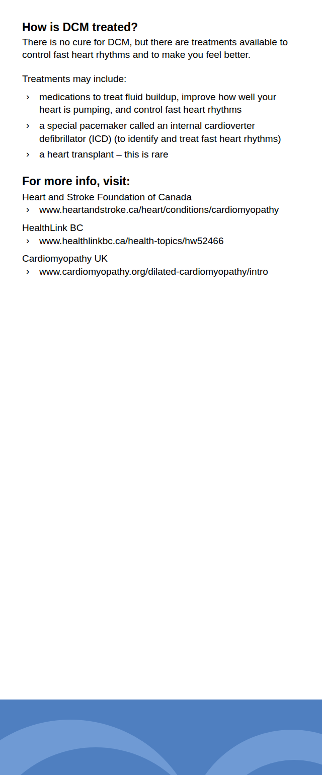How is DCM treated?
There is no cure for DCM, but there are treatments available to control fast heart rhythms and to make you feel better.
Treatments may include:
medications to treat fluid buildup, improve how well your heart is pumping, and control fast heart rhythms
a special pacemaker called an internal cardioverter defibrillator (ICD) (to identify and treat fast heart rhythms)
a heart transplant – this is rare
For more info, visit:
Heart and Stroke Foundation of Canada
www.heartandstroke.ca/heart/conditions/cardiomyopathy
HealthLink BC
www.healthlinkbc.ca/health-topics/hw52466
Cardiomyopathy UK
www.cardiomyopathy.org/dilated-cardiomyopathy/intro